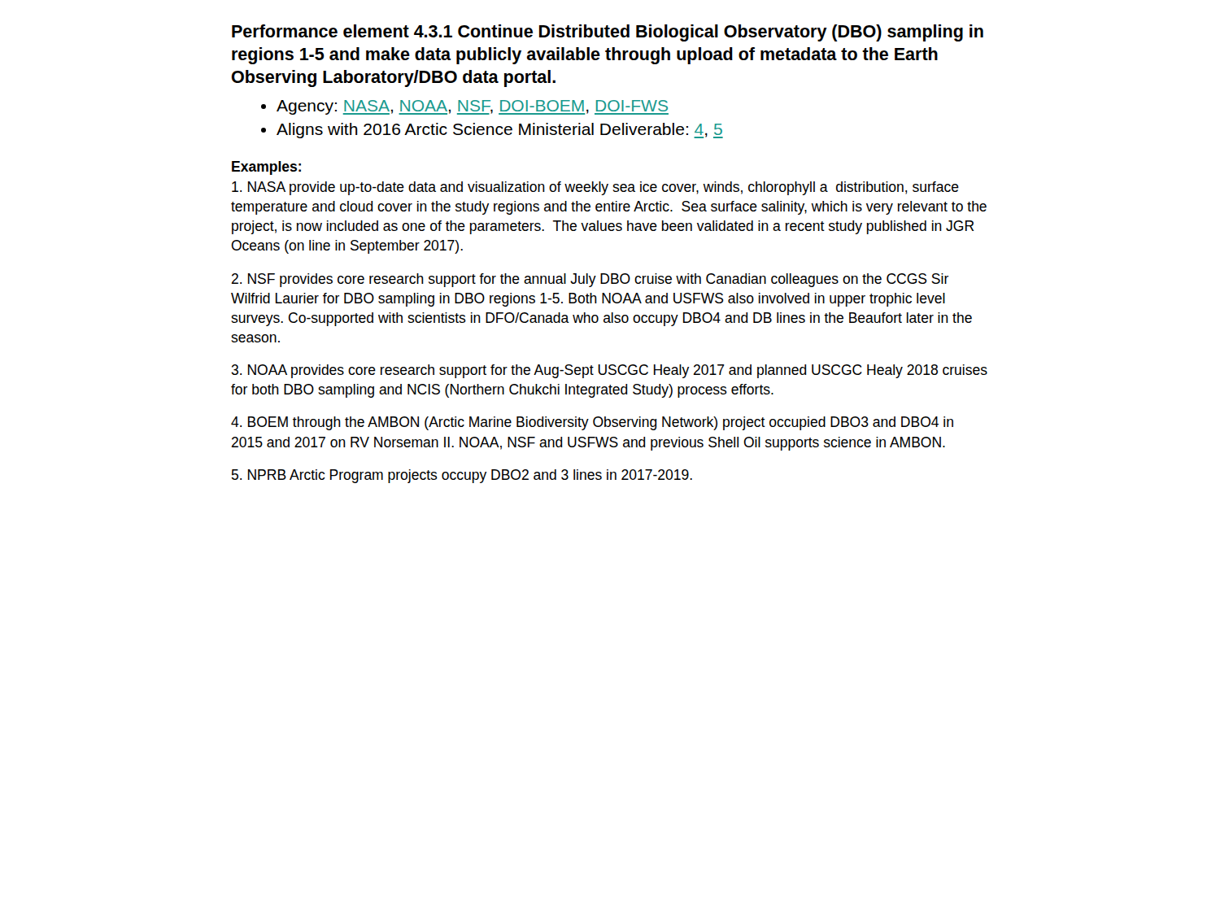Performance element 4.3.1 Continue Distributed Biological Observatory (DBO) sampling in regions 1-5 and make data publicly available through upload of metadata to the Earth Observing Laboratory/DBO data portal.
Agency: NASA, NOAA, NSF, DOI-BOEM, DOI-FWS
Aligns with 2016 Arctic Science Ministerial Deliverable: 4, 5
Examples:
1. NASA provide up-to-date data and visualization of weekly sea ice cover, winds, chlorophyll a distribution, surface temperature and cloud cover in the study regions and the entire Arctic. Sea surface salinity, which is very relevant to the project, is now included as one of the parameters. The values have been validated in a recent study published in JGR Oceans (on line in September 2017).
2. NSF provides core research support for the annual July DBO cruise with Canadian colleagues on the CCGS Sir Wilfrid Laurier for DBO sampling in DBO regions 1-5. Both NOAA and USFWS also involved in upper trophic level surveys. Co-supported with scientists in DFO/Canada who also occupy DBO4 and DB lines in the Beaufort later in the season.
3. NOAA provides core research support for the Aug-Sept USCGC Healy 2017 and planned USCGC Healy 2018 cruises for both DBO sampling and NCIS (Northern Chukchi Integrated Study) process efforts.
4. BOEM through the AMBON (Arctic Marine Biodiversity Observing Network) project occupied DBO3 and DBO4 in 2015 and 2017 on RV Norseman II. NOAA, NSF and USFWS and previous Shell Oil supports science in AMBON.
5. NPRB Arctic Program projects occupy DBO2 and 3 lines in 2017-2019.